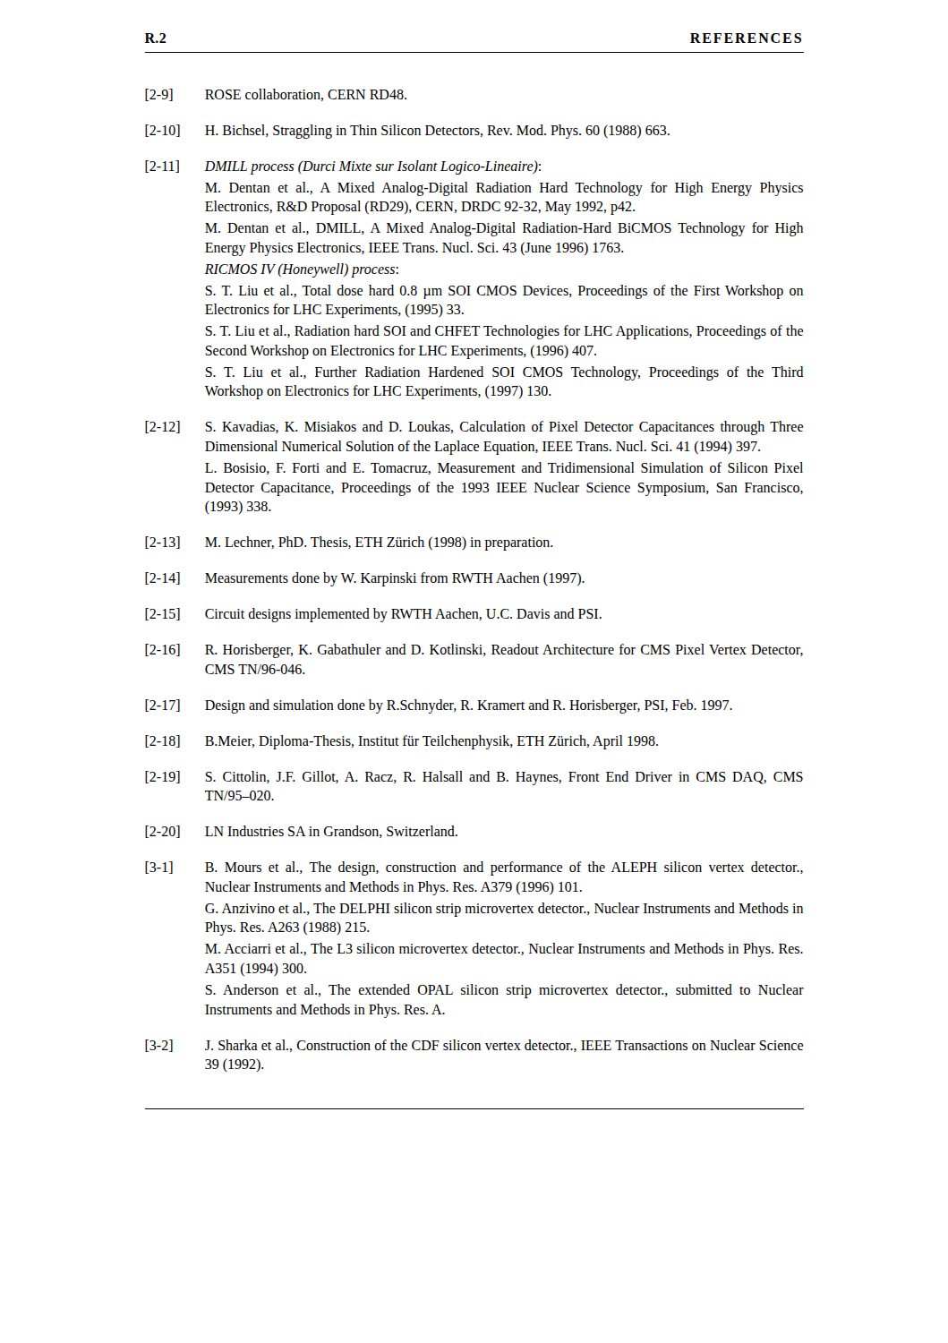R.2 REFERENCES
[2-9]
ROSE collaboration, CERN RD48.
[2-10]
H. Bichsel, Straggling in Thin Silicon Detectors, Rev. Mod. Phys. 60 (1988) 663.
[2-11]
DMILL process (Durci Mixte sur Isolant Logico-Lineaire):
M. Dentan et al., A Mixed Analog-Digital Radiation Hard Technology for High Energy Physics Electronics, R&D Proposal (RD29), CERN, DRDC 92-32, May 1992, p42.
M. Dentan et al., DMILL, A Mixed Analog-Digital Radiation-Hard BiCMOS Technology for High Energy Physics Electronics, IEEE Trans. Nucl. Sci. 43 (June 1996) 1763.
RICMOS IV (Honeywell) process:
S. T. Liu et al., Total dose hard 0.8 µm SOI CMOS Devices, Proceedings of the First Workshop on Electronics for LHC Experiments, (1995) 33.
S. T. Liu et al., Radiation hard SOI and CHFET Technologies for LHC Applications, Proceedings of the Second Workshop on Electronics for LHC Experiments, (1996) 407.
S. T. Liu et al., Further Radiation Hardened SOI CMOS Technology, Proceedings of the Third Workshop on Electronics for LHC Experiments, (1997) 130.
[2-12]
S. Kavadias, K. Misiakos and D. Loukas, Calculation of Pixel Detector Capacitances through Three Dimensional Numerical Solution of the Laplace Equation, IEEE Trans. Nucl. Sci. 41 (1994) 397.
L. Bosisio, F. Forti and E. Tomacruz, Measurement and Tridimensional Simulation of Silicon Pixel Detector Capacitance, Proceedings of the 1993 IEEE Nuclear Science Symposium, San Francisco, (1993) 338.
[2-13]
M. Lechner, PhD. Thesis, ETH Zürich (1998) in preparation.
[2-14]
Measurements done by W. Karpinski from RWTH Aachen (1997).
[2-15]
Circuit designs implemented by RWTH Aachen, U.C. Davis and PSI.
[2-16]
R. Horisberger, K. Gabathuler and D. Kotlinski, Readout Architecture for CMS Pixel Vertex Detector, CMS TN/96-046.
[2-17]
Design and simulation done by R.Schnyder, R. Kramert and R. Horisberger, PSI, Feb. 1997.
[2-18]
B.Meier, Diploma-Thesis, Institut für Teilchenphysik, ETH Zürich, April 1998.
[2-19]
S. Cittolin, J.F. Gillot, A. Racz, R. Halsall and B. Haynes, Front End Driver in CMS DAQ, CMS TN/95–020.
[2-20]
LN Industries SA in Grandson, Switzerland.
[3-1]
B. Mours et al., The design, construction and performance of the ALEPH silicon vertex detector., Nuclear Instruments and Methods in Phys. Res. A379 (1996) 101.
G. Anzivino et al., The DELPHI silicon strip microvertex detector., Nuclear Instruments and Methods in Phys. Res. A263 (1988) 215.
M. Acciarri et al., The L3 silicon microvertex detector., Nuclear Instruments and Methods in Phys. Res. A351 (1994) 300.
S. Anderson et al., The extended OPAL silicon strip microvertex detector., submitted to Nuclear Instruments and Methods in Phys. Res. A.
[3-2]
J. Sharka et al., Construction of the CDF silicon vertex detector., IEEE Transactions on Nuclear Science 39 (1992).